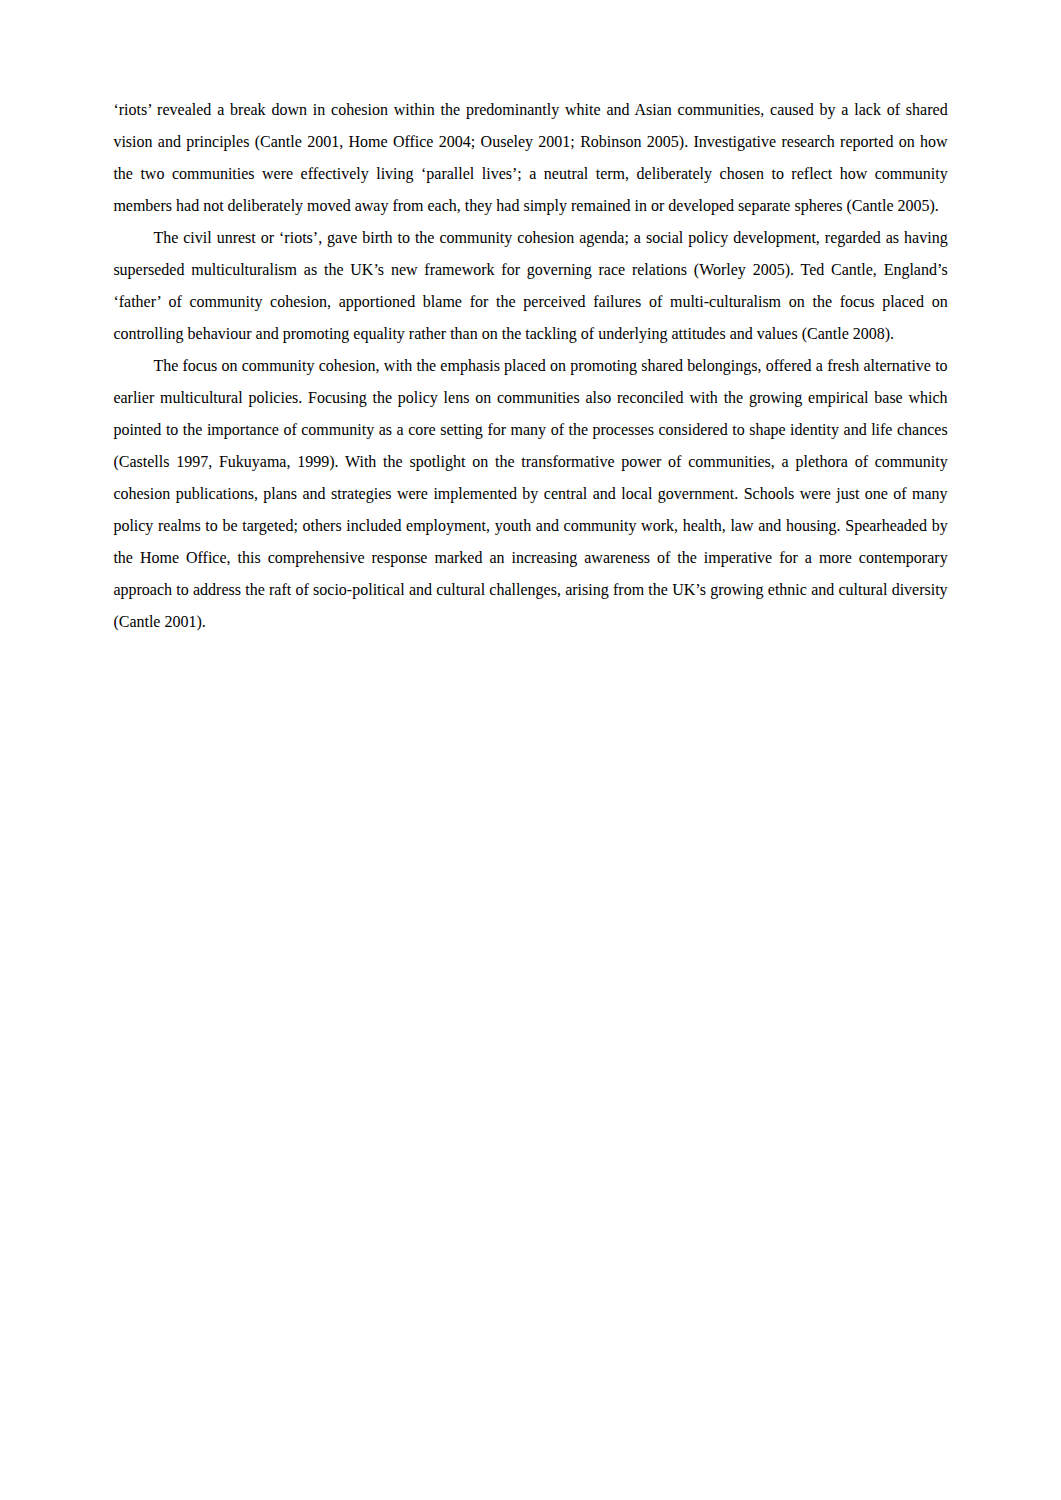‘riots’ revealed a break down in cohesion within the predominantly white and Asian communities, caused by a lack of shared vision and principles (Cantle 2001, Home Office 2004; Ouseley 2001; Robinson 2005). Investigative research reported on how the two communities were effectively living ‘parallel lives’; a neutral term, deliberately chosen to reflect how community members had not deliberately moved away from each, they had simply remained in or developed separate spheres (Cantle 2005).
The civil unrest or ‘riots’, gave birth to the community cohesion agenda; a social policy development, regarded as having superseded multiculturalism as the UK’s new framework for governing race relations (Worley 2005). Ted Cantle, England’s ‘father’ of community cohesion, apportioned blame for the perceived failures of multi-culturalism on the focus placed on controlling behaviour and promoting equality rather than on the tackling of underlying attitudes and values (Cantle 2008).
The focus on community cohesion, with the emphasis placed on promoting shared belongings, offered a fresh alternative to earlier multicultural policies. Focusing the policy lens on communities also reconciled with the growing empirical base which pointed to the importance of community as a core setting for many of the processes considered to shape identity and life chances (Castells 1997, Fukuyama, 1999). With the spotlight on the transformative power of communities, a plethora of community cohesion publications, plans and strategies were implemented by central and local government. Schools were just one of many policy realms to be targeted; others included employment, youth and community work, health, law and housing. Spearheaded by the Home Office, this comprehensive response marked an increasing awareness of the imperative for a more contemporary approach to address the raft of socio-political and cultural challenges, arising from the UK’s growing ethnic and cultural diversity (Cantle 2001).